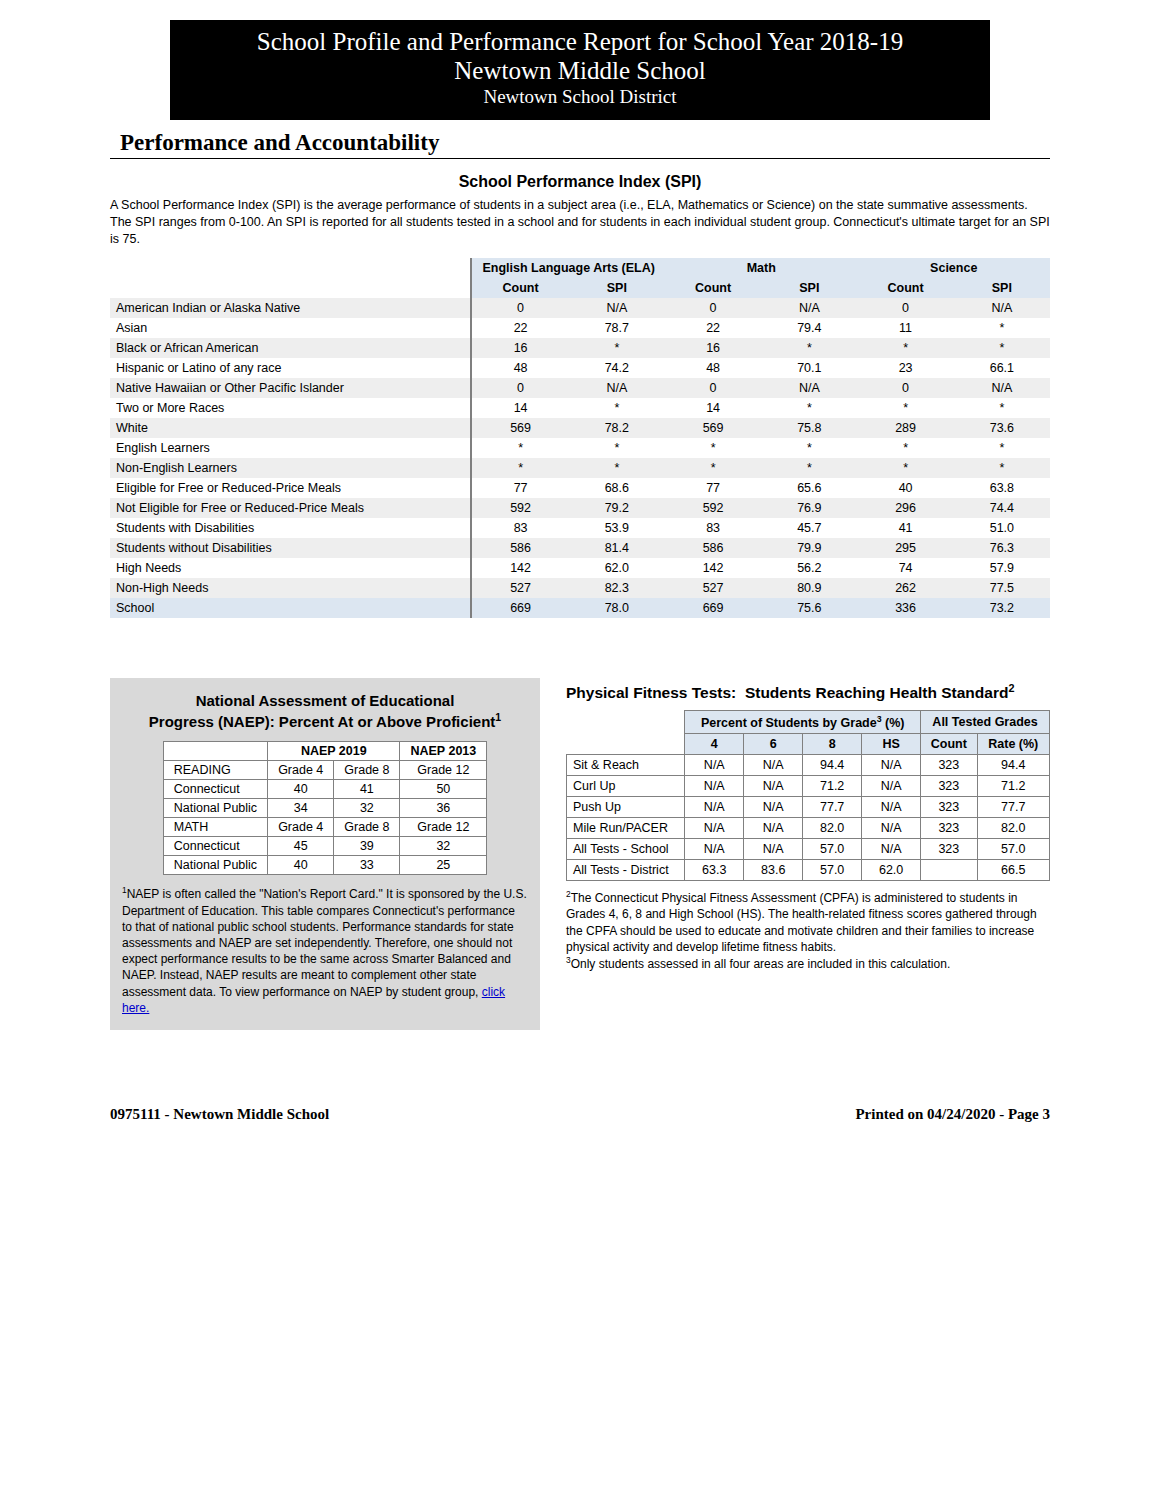School Profile and Performance Report for School Year 2018-19
Newtown Middle School
Newtown School District
Performance and Accountability
School Performance Index (SPI)
A School Performance Index (SPI) is the average performance of students in a subject area (i.e., ELA, Mathematics or Science) on the state summative assessments. The SPI ranges from 0-100. An SPI is reported for all students tested in a school and for students in each individual student group. Connecticut's ultimate target for an SPI is 75.
| | English Language Arts (ELA) | Math | Science |
| --- | --- | --- | --- |
| | Count | SPI | Count | SPI | Count | SPI |
| American Indian or Alaska Native | 0 | N/A | 0 | N/A | 0 | N/A |
| Asian | 22 | 78.7 | 22 | 79.4 | 11 | * |
| Black or African American | 16 | * | 16 | * | * | * |
| Hispanic or Latino of any race | 48 | 74.2 | 48 | 70.1 | 23 | 66.1 |
| Native Hawaiian or Other Pacific Islander | 0 | N/A | 0 | N/A | 0 | N/A |
| Two or More Races | 14 | * | 14 | * | * | * |
| White | 569 | 78.2 | 569 | 75.8 | 289 | 73.6 |
| English Learners | * | * | * | * | * | * |
| Non-English Learners | * | * | * | * | * | * |
| Eligible for Free or Reduced-Price Meals | 77 | 68.6 | 77 | 65.6 | 40 | 63.8 |
| Not Eligible for Free or Reduced-Price Meals | 592 | 79.2 | 592 | 76.9 | 296 | 74.4 |
| Students with Disabilities | 83 | 53.9 | 83 | 45.7 | 41 | 51.0 |
| Students without Disabilities | 586 | 81.4 | 586 | 79.9 | 295 | 76.3 |
| High Needs | 142 | 62.0 | 142 | 56.2 | 74 | 57.9 |
| Non-High Needs | 527 | 82.3 | 527 | 80.9 | 262 | 77.5 |
| School | 669 | 78.0 | 669 | 75.6 | 336 | 73.2 |
National Assessment of Educational
Progress (NAEP): Percent At or Above Proficient1
| | NAEP 2019 | NAEP 2013 |
| --- | --- | --- |
| READING | Grade 4 | Grade 8 | Grade 12 |
| Connecticut | 40 | 41 | 50 |
| National Public | 34 | 32 | 36 |
| MATH | Grade 4 | Grade 8 | Grade 12 |
| Connecticut | 45 | 39 | 32 |
| National Public | 40 | 33 | 25 |
1NAEP is often called the "Nation's Report Card." It is sponsored by the U.S. Department of Education. This table compares Connecticut's performance to that of national public school students. Performance standards for state assessments and NAEP are set independently. Therefore, one should not expect performance results to be the same across Smarter Balanced and NAEP. Instead, NAEP results are meant to complement other state assessment data. To view performance on NAEP by student group, click here.
Physical Fitness Tests: Students Reaching Health Standard2
| | Percent of Students by Grade 3 (%) | All Tested Grades |
| --- | --- | --- |
| | 4 | 6 | 8 | HS | Count | Rate (%) |
| Sit & Reach | N/A | N/A | 94.4 | N/A | 323 | 94.4 |
| Curl Up | N/A | N/A | 71.2 | N/A | 323 | 71.2 |
| Push Up | N/A | N/A | 77.7 | N/A | 323 | 77.7 |
| Mile Run/PACER | N/A | N/A | 82.0 | N/A | 323 | 82.0 |
| All Tests - School | N/A | N/A | 57.0 | N/A | 323 | 57.0 |
| All Tests - District | 63.3 | 83.6 | 57.0 | 62.0 | | 66.5 |
2The Connecticut Physical Fitness Assessment (CPFA) is administered to students in Grades 4, 6, 8 and High School (HS). The health-related fitness scores gathered through the CPFA should be used to educate and motivate children and their families to increase physical activity and develop lifetime fitness habits.
3Only students assessed in all four areas are included in this calculation.
0975111 - Newtown Middle School
Printed on 04/24/2020 - Page 3